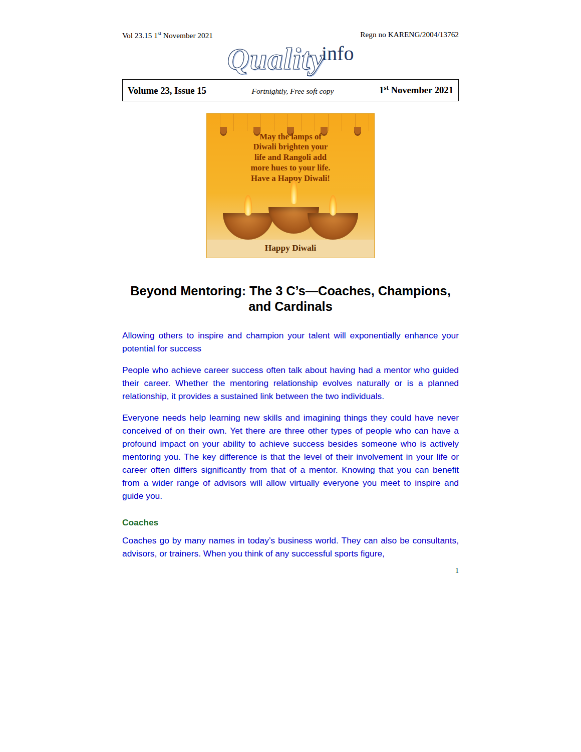Vol 23.15 1st November 2021 Regn no KARENG/2004/13762
Quality info
Volume 23, Issue 15 Fortnightly, Free soft copy 1st November 2021
May the lamps of
Diwali brighten your
life and Rangoli add
more hues to your life.
Have a Happy Diwali!
Happy Diwali
Beyond Mentoring: The 3 C’s—Coaches, Champions, and Cardinals
Allowing others to inspire and champion your talent will exponentially enhance your potential for success
People who achieve career success often talk about having had a mentor who guided their career. Whether the mentoring relationship evolves naturally or is a planned relationship, it provides a sustained link between the two individuals.
Everyone needs help learning new skills and imagining things they could have never conceived of on their own. Yet there are three other types of people who can have a profound impact on your ability to achieve success besides someone who is actively mentoring you. The key difference is that the level of their involvement in your life or career often differs significantly from that of a mentor. Knowing that you can benefit from a wider range of advisors will allow virtually everyone you meet to inspire and guide you.
Coaches
Coaches go by many names in today’s business world. They can also be consultants, advisors, or trainers. When you think of any successful sports figure,
1